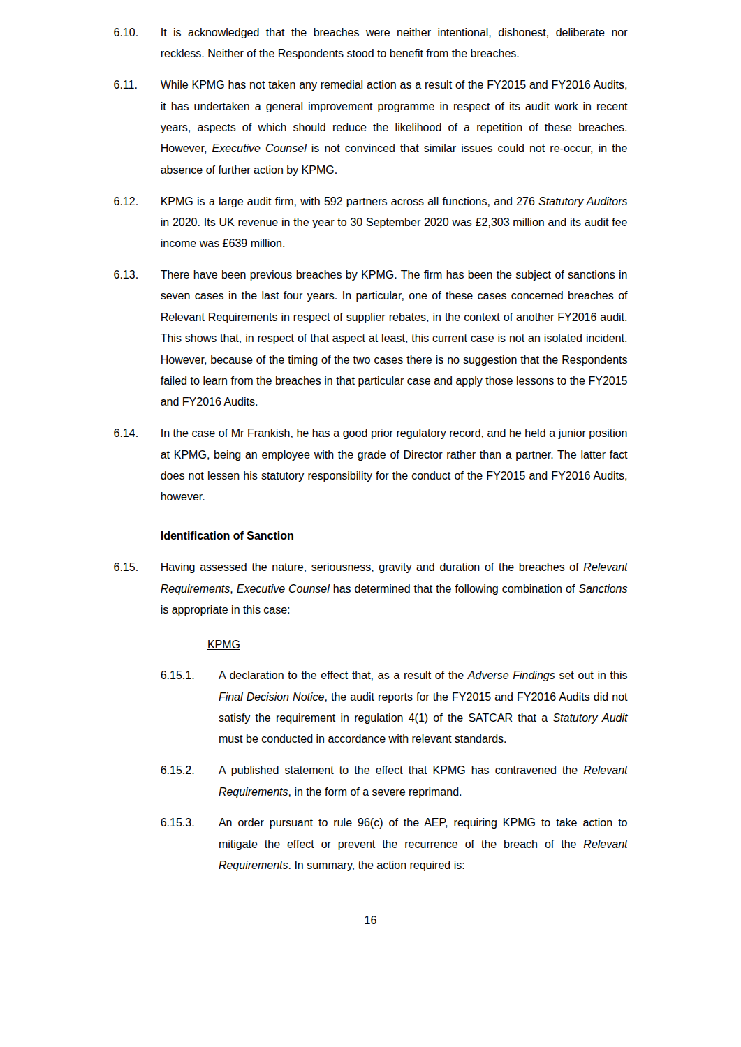6.10. It is acknowledged that the breaches were neither intentional, dishonest, deliberate nor reckless. Neither of the Respondents stood to benefit from the breaches.
6.11. While KPMG has not taken any remedial action as a result of the FY2015 and FY2016 Audits, it has undertaken a general improvement programme in respect of its audit work in recent years, aspects of which should reduce the likelihood of a repetition of these breaches. However, Executive Counsel is not convinced that similar issues could not re-occur, in the absence of further action by KPMG.
6.12. KPMG is a large audit firm, with 592 partners across all functions, and 276 Statutory Auditors in 2020. Its UK revenue in the year to 30 September 2020 was £2,303 million and its audit fee income was £639 million.
6.13. There have been previous breaches by KPMG. The firm has been the subject of sanctions in seven cases in the last four years. In particular, one of these cases concerned breaches of Relevant Requirements in respect of supplier rebates, in the context of another FY2016 audit. This shows that, in respect of that aspect at least, this current case is not an isolated incident. However, because of the timing of the two cases there is no suggestion that the Respondents failed to learn from the breaches in that particular case and apply those lessons to the FY2015 and FY2016 Audits.
6.14. In the case of Mr Frankish, he has a good prior regulatory record, and he held a junior position at KPMG, being an employee with the grade of Director rather than a partner. The latter fact does not lessen his statutory responsibility for the conduct of the FY2015 and FY2016 Audits, however.
Identification of Sanction
6.15. Having assessed the nature, seriousness, gravity and duration of the breaches of Relevant Requirements, Executive Counsel has determined that the following combination of Sanctions is appropriate in this case:
KPMG
6.15.1. A declaration to the effect that, as a result of the Adverse Findings set out in this Final Decision Notice, the audit reports for the FY2015 and FY2016 Audits did not satisfy the requirement in regulation 4(1) of the SATCAR that a Statutory Audit must be conducted in accordance with relevant standards.
6.15.2. A published statement to the effect that KPMG has contravened the Relevant Requirements, in the form of a severe reprimand.
6.15.3. An order pursuant to rule 96(c) of the AEP, requiring KPMG to take action to mitigate the effect or prevent the recurrence of the breach of the Relevant Requirements. In summary, the action required is:
16